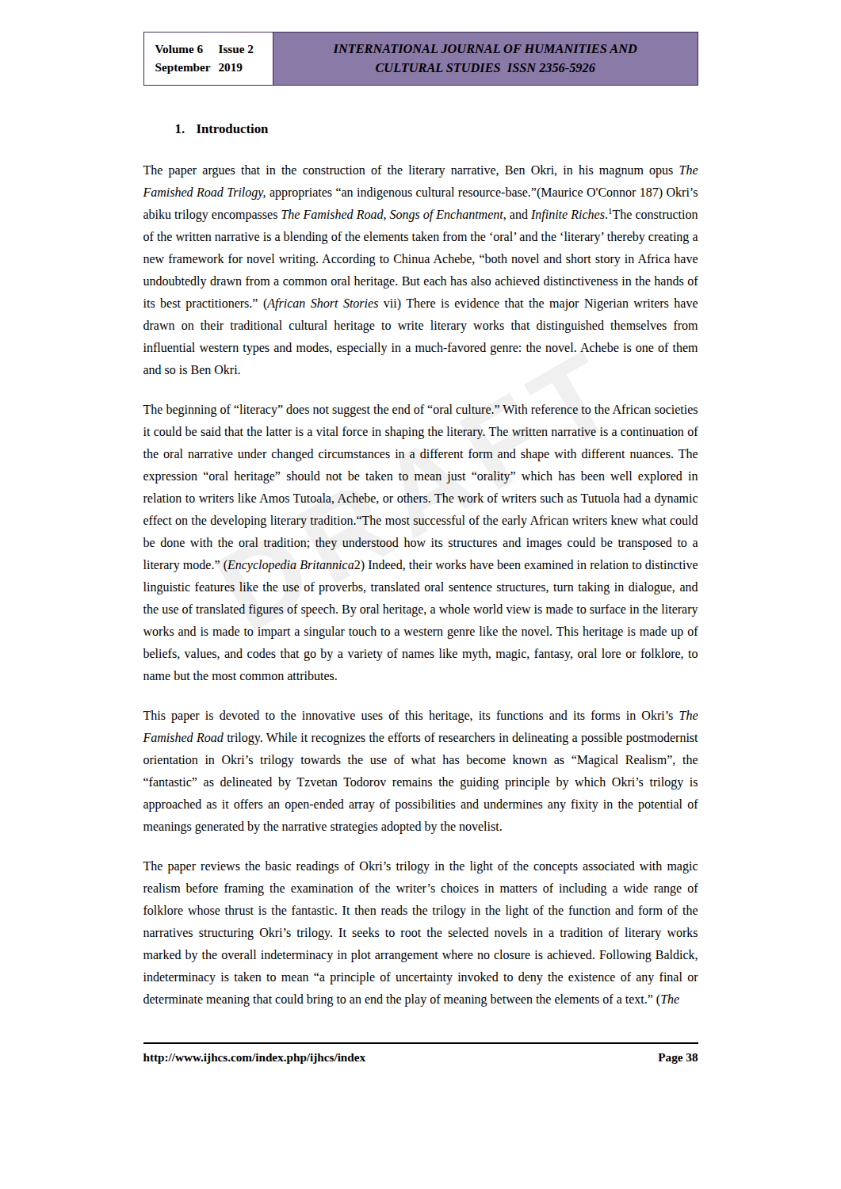DRAFT
| Volume 6 | Issue 2 |
| September | 2019 |
INTERNATIONAL JOURNAL OF HUMANITIES AND
CULTURAL STUDIES ISSN 2356-5926
1. Introduction
The paper argues that in the construction of the literary narrative, Ben Okri, in his magnum opus The Famished Road Trilogy, appropriates “an indigenous cultural resource-base.”(Maurice O'Connor 187) Okri’s abiku trilogy encompasses The Famished Road, Songs of Enchantment, and Infinite Riches.1The construction of the written narrative is a blending of the elements taken from the ‘oral’ and the ‘literary’ thereby creating a new framework for novel writing. According to Chinua Achebe, “both novel and short story in Africa have undoubtedly drawn from a common oral heritage. But each has also achieved distinctiveness in the hands of its best practitioners.” (African Short Stories vii) There is evidence that the major Nigerian writers have drawn on their traditional cultural heritage to write literary works that distinguished themselves from influential western types and modes, especially in a much-favored genre: the novel. Achebe is one of them and so is Ben Okri.
The beginning of “literacy” does not suggest the end of “oral culture.” With reference to the African societies it could be said that the latter is a vital force in shaping the literary. The written narrative is a continuation of the oral narrative under changed circumstances in a different form and shape with different nuances. The expression “oral heritage” should not be taken to mean just “orality” which has been well explored in relation to writers like Amos Tutoala, Achebe, or others. The work of writers such as Tutuola had a dynamic effect on the developing literary tradition.“The most successful of the early African writers knew what could be done with the oral tradition; they understood how its structures and images could be transposed to a literary mode.” (Encyclopedia Britannica2) Indeed, their works have been examined in relation to distinctive linguistic features like the use of proverbs, translated oral sentence structures, turn taking in dialogue, and the use of translated figures of speech. By oral heritage, a whole world view is made to surface in the literary works and is made to impart a singular touch to a western genre like the novel. This heritage is made up of beliefs, values, and codes that go by a variety of names like myth, magic, fantasy, oral lore or folklore, to name but the most common attributes.
This paper is devoted to the innovative uses of this heritage, its functions and its forms in Okri’s The Famished Road trilogy. While it recognizes the efforts of researchers in delineating a possible postmodernist orientation in Okri’s trilogy towards the use of what has become known as “Magical Realism”, the “fantastic” as delineated by Tzvetan Todorov remains the guiding principle by which Okri’s trilogy is approached as it offers an open-ended array of possibilities and undermines any fixity in the potential of meanings generated by the narrative strategies adopted by the novelist.
The paper reviews the basic readings of Okri’s trilogy in the light of the concepts associated with magic realism before framing the examination of the writer’s choices in matters of including a wide range of folklore whose thrust is the fantastic. It then reads the trilogy in the light of the function and form of the narratives structuring Okri’s trilogy. It seeks to root the selected novels in a tradition of literary works marked by the overall indeterminacy in plot arrangement where no closure is achieved. Following Baldick, indeterminacy is taken to mean “a principle of uncertainty invoked to deny the existence of any final or determinate meaning that could bring to an end the play of meaning between the elements of a text.” (The
http://www.ijhcs.com/index.php/ijhcs/index Page 38